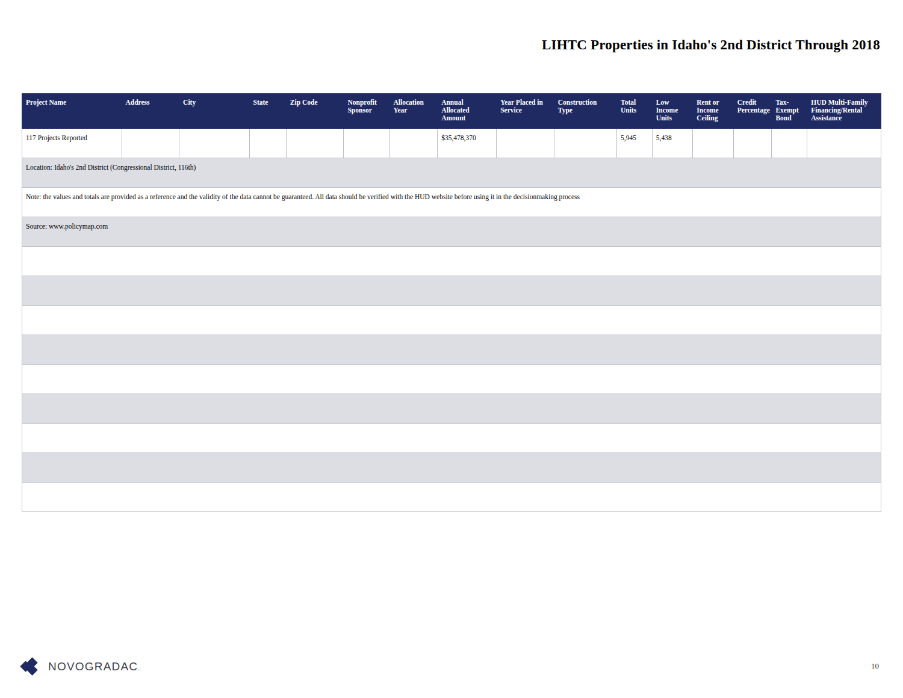LIHTC Properties in Idaho's 2nd District Through 2018
| Project Name | Address | City | State | Zip Code | Nonprofit Sponsor | Allocation Year | Annual Allocated Amount | Year Placed in Service | Construction Type | Total Units | Low Income Units | Rent or Income Ceiling | Credit Percentage | Tax-Exempt Bond | HUD Multi-Family Financing/Rental Assistance |
| --- | --- | --- | --- | --- | --- | --- | --- | --- | --- | --- | --- | --- | --- | --- | --- |
| 117 Projects Reported | | | | | | | $35,478,370 | | | 5,945 | 5,438 | | | | |
| Location: Idaho's 2nd District (Congressional District, 116th) |
| Note: the values and totals are provided as a reference and the validity of the data cannot be guaranteed. All data should be verified with the HUD website before using it in the decisionmaking process |
| Source: www.policymap.com |
NOVOGRADAC..
10